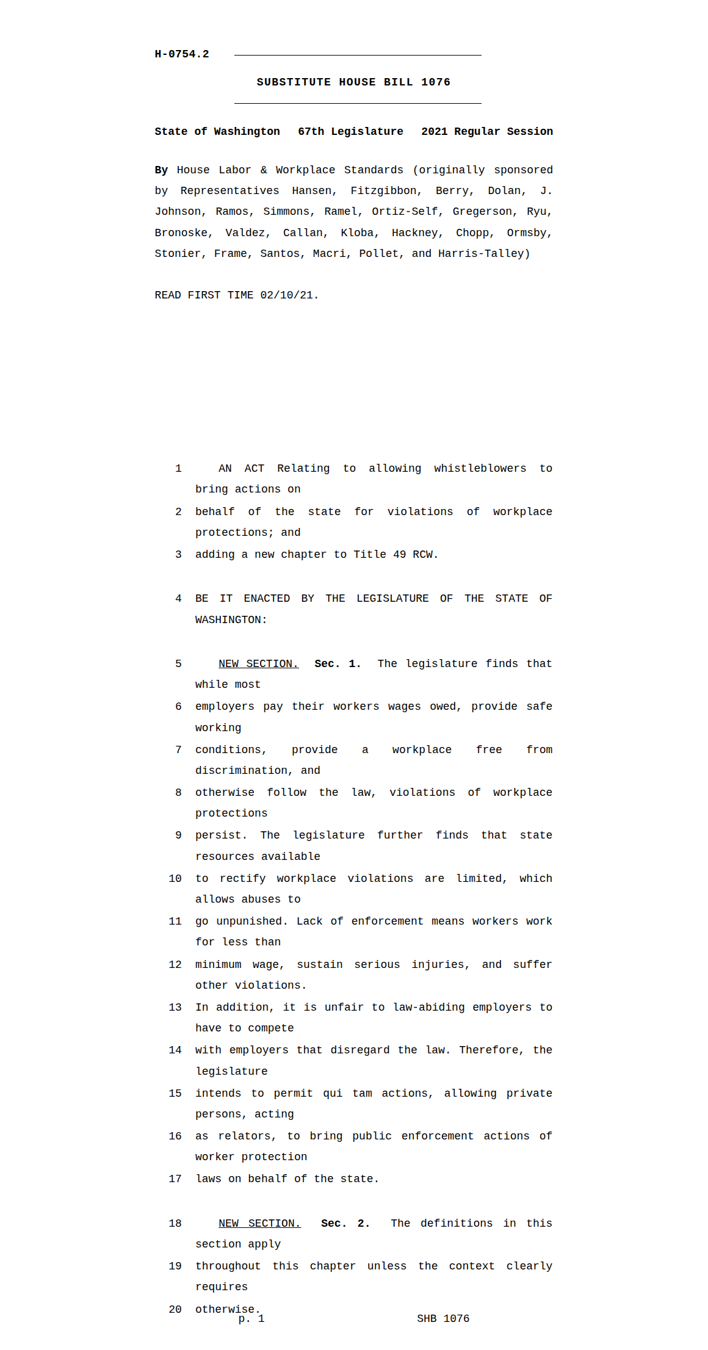H-0754.2
SUBSTITUTE HOUSE BILL 1076
State of Washington 67th Legislature 2021 Regular Session
By House Labor & Workplace Standards (originally sponsored by Representatives Hansen, Fitzgibbon, Berry, Dolan, J. Johnson, Ramos, Simmons, Ramel, Ortiz-Self, Gregerson, Ryu, Bronoske, Valdez, Callan, Kloba, Hackney, Chopp, Ormsby, Stonier, Frame, Santos, Macri, Pollet, and Harris-Talley)
READ FIRST TIME 02/10/21.
| 1 | AN ACT Relating to allowing whistleblowers to bring actions on |
| 2 | behalf of the state for violations of workplace protections; and |
| 3 | adding a new chapter to Title 49 RCW. |
| 4 | BE IT ENACTED BY THE LEGISLATURE OF THE STATE OF WASHINGTON: |
| 5 | NEW SECTION. Sec. 1. The legislature finds that while most |
| 6 | employers pay their workers wages owed, provide safe working |
| 7 | conditions, provide a workplace free from discrimination, and |
| 8 | otherwise follow the law, violations of workplace protections |
| 9 | persist. The legislature further finds that state resources available |
| 10 | to rectify workplace violations are limited, which allows abuses to |
| 11 | go unpunished. Lack of enforcement means workers work for less than |
| 12 | minimum wage, sustain serious injuries, and suffer other violations. |
| 13 | In addition, it is unfair to law-abiding employers to have to compete |
| 14 | with employers that disregard the law. Therefore, the legislature |
| 15 | intends to permit qui tam actions, allowing private persons, acting |
| 16 | as relators, to bring public enforcement actions of worker protection |
| 17 | laws on behalf of the state. |
| 18 | NEW SECTION. Sec. 2. The definitions in this section apply |
| 19 | throughout this chapter unless the context clearly requires |
| 20 | otherwise. |
p. 1 SHB 1076